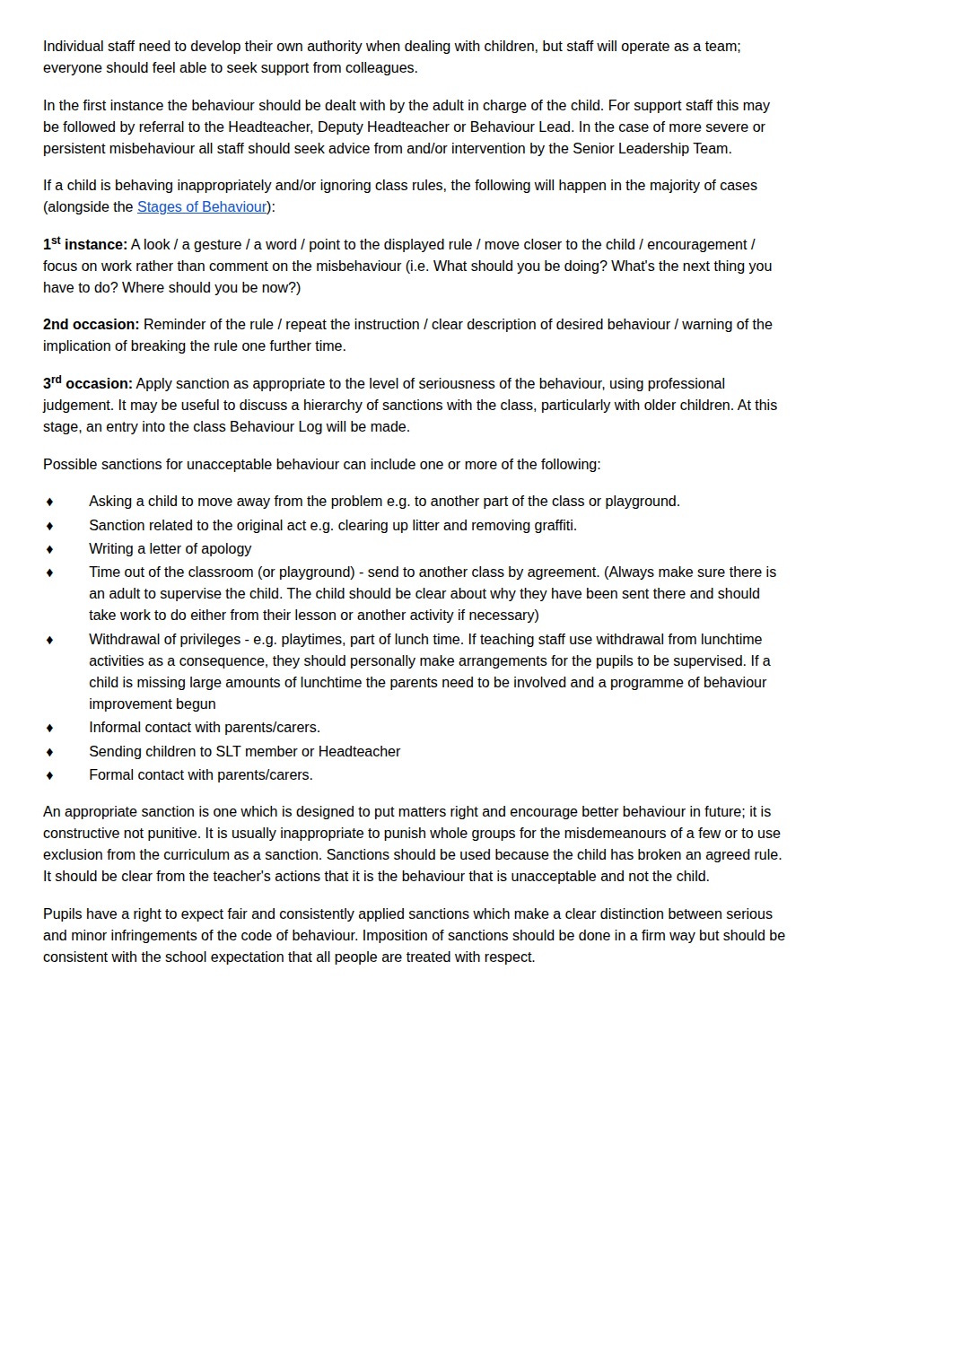Individual staff need to develop their own authority when dealing with children, but staff will operate as a team; everyone should feel able to seek support from colleagues.
In the first instance the behaviour should be dealt with by the adult in charge of the child. For support staff this may be followed by referral to the Headteacher, Deputy Headteacher or Behaviour Lead. In the case of more severe or persistent misbehaviour all staff should seek advice from and/or intervention by the Senior Leadership Team.
If a child is behaving inappropriately and/or ignoring class rules, the following will happen in the majority of cases (alongside the Stages of Behaviour):
1st instance: A look / a gesture / a word / point to the displayed rule / move closer to the child / encouragement / focus on work rather than comment on the misbehaviour (i.e. What should you be doing? What's the next thing you have to do? Where should you be now?)
2nd occasion: Reminder of the rule / repeat the instruction / clear description of desired behaviour / warning of the implication of breaking the rule one further time.
3rd occasion: Apply sanction as appropriate to the level of seriousness of the behaviour, using professional judgement. It may be useful to discuss a hierarchy of sanctions with the class, particularly with older children. At this stage, an entry into the class Behaviour Log will be made.
Possible sanctions for unacceptable behaviour can include one or more of the following:
Asking a child to move away from the problem e.g. to another part of the class or playground.
Sanction related to the original act e.g. clearing up litter and removing graffiti.
Writing a letter of apology
Time out of the classroom (or playground) - send to another class by agreement. (Always make sure there is an adult to supervise the child. The child should be clear about why they have been sent there and should take work to do either from their lesson or another activity if necessary)
Withdrawal of privileges - e.g. playtimes, part of lunch time. If teaching staff use withdrawal from lunchtime activities as a consequence, they should personally make arrangements for the pupils to be supervised. If a child is missing large amounts of lunchtime the parents need to be involved and a programme of behaviour improvement begun
Informal contact with parents/carers.
Sending children to SLT member or Headteacher
Formal contact with parents/carers.
An appropriate sanction is one which is designed to put matters right and encourage better behaviour in future; it is constructive not punitive. It is usually inappropriate to punish whole groups for the misdemeanours of a few or to use exclusion from the curriculum as a sanction. Sanctions should be used because the child has broken an agreed rule. It should be clear from the teacher's actions that it is the behaviour that is unacceptable and not the child.
Pupils have a right to expect fair and consistently applied sanctions which make a clear distinction between serious and minor infringements of the code of behaviour. Imposition of sanctions should be done in a firm way but should be consistent with the school expectation that all people are treated with respect.